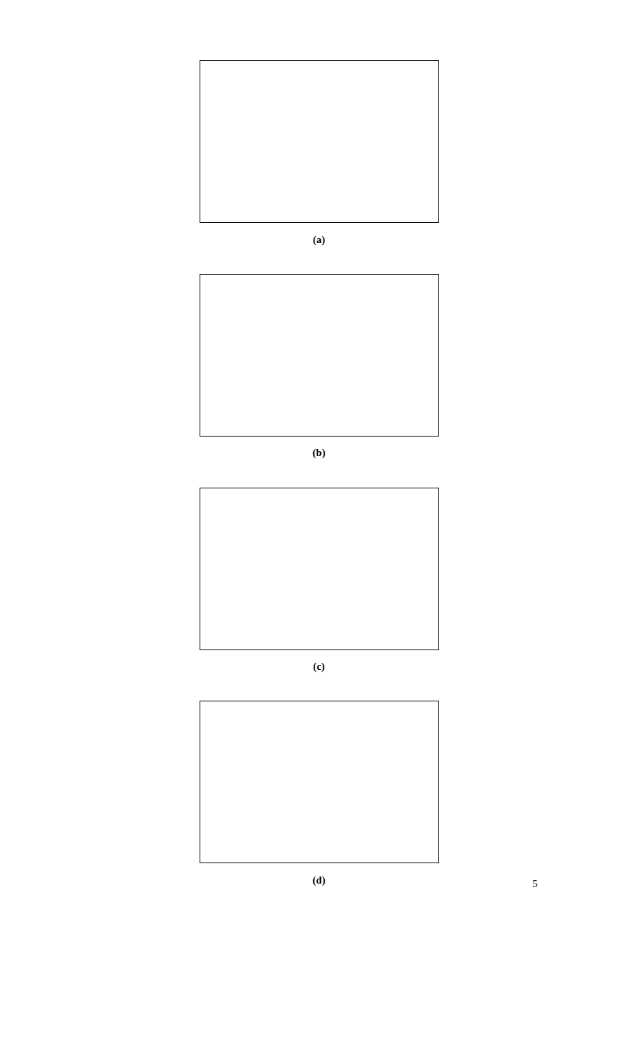(a)
(b)
(c)
(d)
5